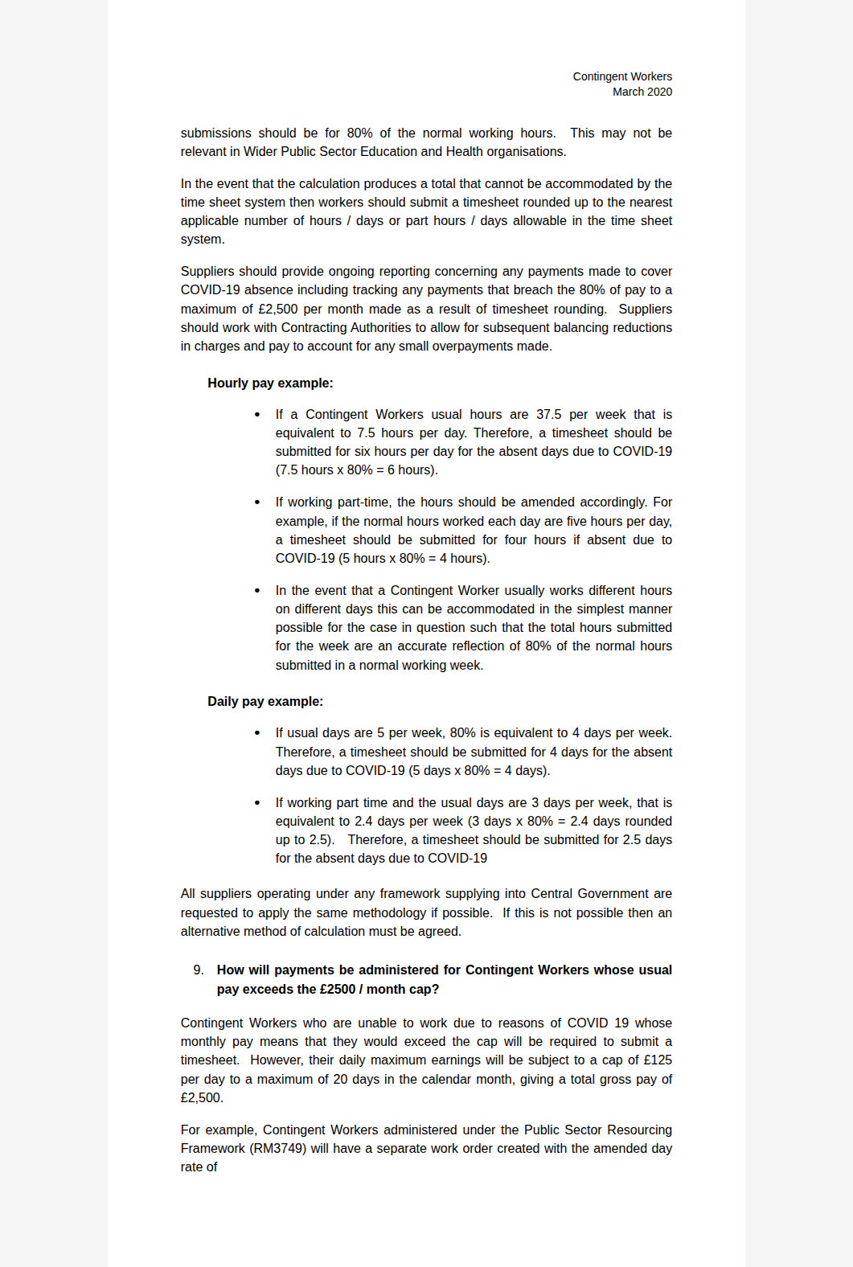Contingent Workers
March 2020
submissions should be for 80% of the normal working hours. This may not be relevant in Wider Public Sector Education and Health organisations.
In the event that the calculation produces a total that cannot be accommodated by the time sheet system then workers should submit a timesheet rounded up to the nearest applicable number of hours / days or part hours / days allowable in the time sheet system.
Suppliers should provide ongoing reporting concerning any payments made to cover COVID-19 absence including tracking any payments that breach the 80% of pay to a maximum of £2,500 per month made as a result of timesheet rounding. Suppliers should work with Contracting Authorities to allow for subsequent balancing reductions in charges and pay to account for any small overpayments made.
Hourly pay example:
If a Contingent Workers usual hours are 37.5 per week that is equivalent to 7.5 hours per day. Therefore, a timesheet should be submitted for six hours per day for the absent days due to COVID-19 (7.5 hours x 80% = 6 hours).
If working part-time, the hours should be amended accordingly. For example, if the normal hours worked each day are five hours per day, a timesheet should be submitted for four hours if absent due to COVID-19 (5 hours x 80% = 4 hours).
In the event that a Contingent Worker usually works different hours on different days this can be accommodated in the simplest manner possible for the case in question such that the total hours submitted for the week are an accurate reflection of 80% of the normal hours submitted in a normal working week.
Daily pay example:
If usual days are 5 per week, 80% is equivalent to 4 days per week. Therefore, a timesheet should be submitted for 4 days for the absent days due to COVID-19 (5 days x 80% = 4 days).
If working part time and the usual days are 3 days per week, that is equivalent to 2.4 days per week (3 days x 80% = 2.4 days rounded up to 2.5). Therefore, a timesheet should be submitted for 2.5 days for the absent days due to COVID-19
All suppliers operating under any framework supplying into Central Government are requested to apply the same methodology if possible. If this is not possible then an alternative method of calculation must be agreed.
How will payments be administered for Contingent Workers whose usual pay exceeds the £2500 / month cap?
Contingent Workers who are unable to work due to reasons of COVID 19 whose monthly pay means that they would exceed the cap will be required to submit a timesheet. However, their daily maximum earnings will be subject to a cap of £125 per day to a maximum of 20 days in the calendar month, giving a total gross pay of £2,500.
For example, Contingent Workers administered under the Public Sector Resourcing Framework (RM3749) will have a separate work order created with the amended day rate of